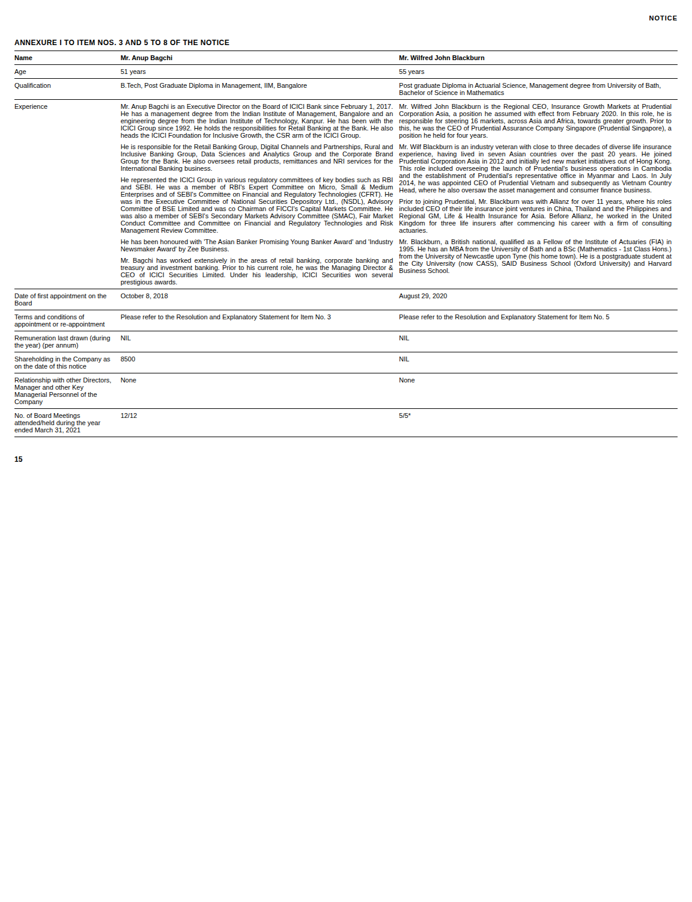NOTICE
ANNEXURE I TO ITEM NOS. 3 AND 5 TO 8 OF THE NOTICE
| Name | Mr. Anup Bagchi | Mr. Wilfred John Blackburn |
| --- | --- | --- |
| Age | 51 years | 55 years |
| Qualification | B.Tech, Post Graduate Diploma in Management, IIM, Bangalore | Post graduate Diploma in Actuarial Science, Management degree from University of Bath, Bachelor of Science in Mathematics |
| Experience | Mr. Anup Bagchi is an Executive Director on the Board of ICICI Bank since February 1, 2017. He has a management degree from the Indian Institute of Management, Bangalore and an engineering degree from the Indian Institute of Technology, Kanpur. He has been with the ICICI Group since 1992. He holds the responsibilities for Retail Banking at the Bank. He also heads the ICICI Foundation for Inclusive Growth, the CSR arm of the ICICI Group. He is responsible for the Retail Banking Group, Digital Channels and Partnerships, Rural and Inclusive Banking Group, Data Sciences and Analytics Group and the Corporate Brand Group for the Bank. He also oversees retail products, remittances and NRI services for the International Banking business. He represented the ICICI Group in various regulatory committees of key bodies such as RBI and SEBI. He was a member of RBI's Expert Committee on Micro, Small & Medium Enterprises and of SEBI's Committee on Financial and Regulatory Technologies (CFRT). He was in the Executive Committee of National Securities Depository Ltd., (NSDL), Advisory Committee of BSE Limited and was co Chairman of FICCI's Capital Markets Committee. He was also a member of SEBI's Secondary Markets Advisory Committee (SMAC), Fair Market Conduct Committee and Committee on Financial and Regulatory Technologies and Risk Management Review Committee. He has been honoured with 'The Asian Banker Promising Young Banker Award' and 'Industry Newsmaker Award' by Zee Business. Mr. Bagchi has worked extensively in the areas of retail banking, corporate banking and treasury and investment banking. Prior to his current role, he was the Managing Director & CEO of ICICI Securities Limited. Under his leadership, ICICI Securities won several prestigious awards. | Mr. Wilfred John Blackburn is the Regional CEO, Insurance Growth Markets at Prudential Corporation Asia, a position he assumed with effect from February 2020. In this role, he is responsible for steering 16 markets, across Asia and Africa, towards greater growth. Prior to this, he was the CEO of Prudential Assurance Company Singapore (Prudential Singapore), a position he held for four years. Mr. Wilf Blackburn is an industry veteran with close to three decades of diverse life insurance experience, having lived in seven Asian countries over the past 20 years. He joined Prudential Corporation Asia in 2012 and initially led new market initiatives out of Hong Kong. This role included overseeing the launch of Prudential's business operations in Cambodia and the establishment of Prudential's representative office in Myanmar and Laos. In July 2014, he was appointed CEO of Prudential Vietnam and subsequently as Vietnam Country Head, where he also oversaw the asset management and consumer finance business. Prior to joining Prudential, Mr. Blackburn was with Allianz for over 11 years, where his roles included CEO of their life insurance joint ventures in China, Thailand and the Philippines and Regional GM, Life & Health Insurance for Asia. Before Allianz, he worked in the United Kingdom for three life insurers after commencing his career with a firm of consulting actuaries. Mr. Blackburn, a British national, qualified as a Fellow of the Institute of Actuaries (FIA) in 1995. He has an MBA from the University of Bath and a BSc (Mathematics - 1st Class Hons.) from the University of Newcastle upon Tyne (his home town). He is a postgraduate student at the City University (now CASS), SAID Business School (Oxford University) and Harvard Business School. |
| Date of first appointment on the Board | October 8, 2018 | August 29, 2020 |
| Terms and conditions of appointment or re-appointment | Please refer to the Resolution and Explanatory Statement for Item No. 3 | Please refer to the Resolution and Explanatory Statement for Item No. 5 |
| Remuneration last drawn (during the year) (per annum) | NIL | NIL |
| Shareholding in the Company as on the date of this notice | 8500 | NIL |
| Relationship with other Directors, Manager and other Key Managerial Personnel of the Company | None | None |
| No. of Board Meetings attended/held during the year ended March 31, 2021 | 12/12 | 5/5* |
15